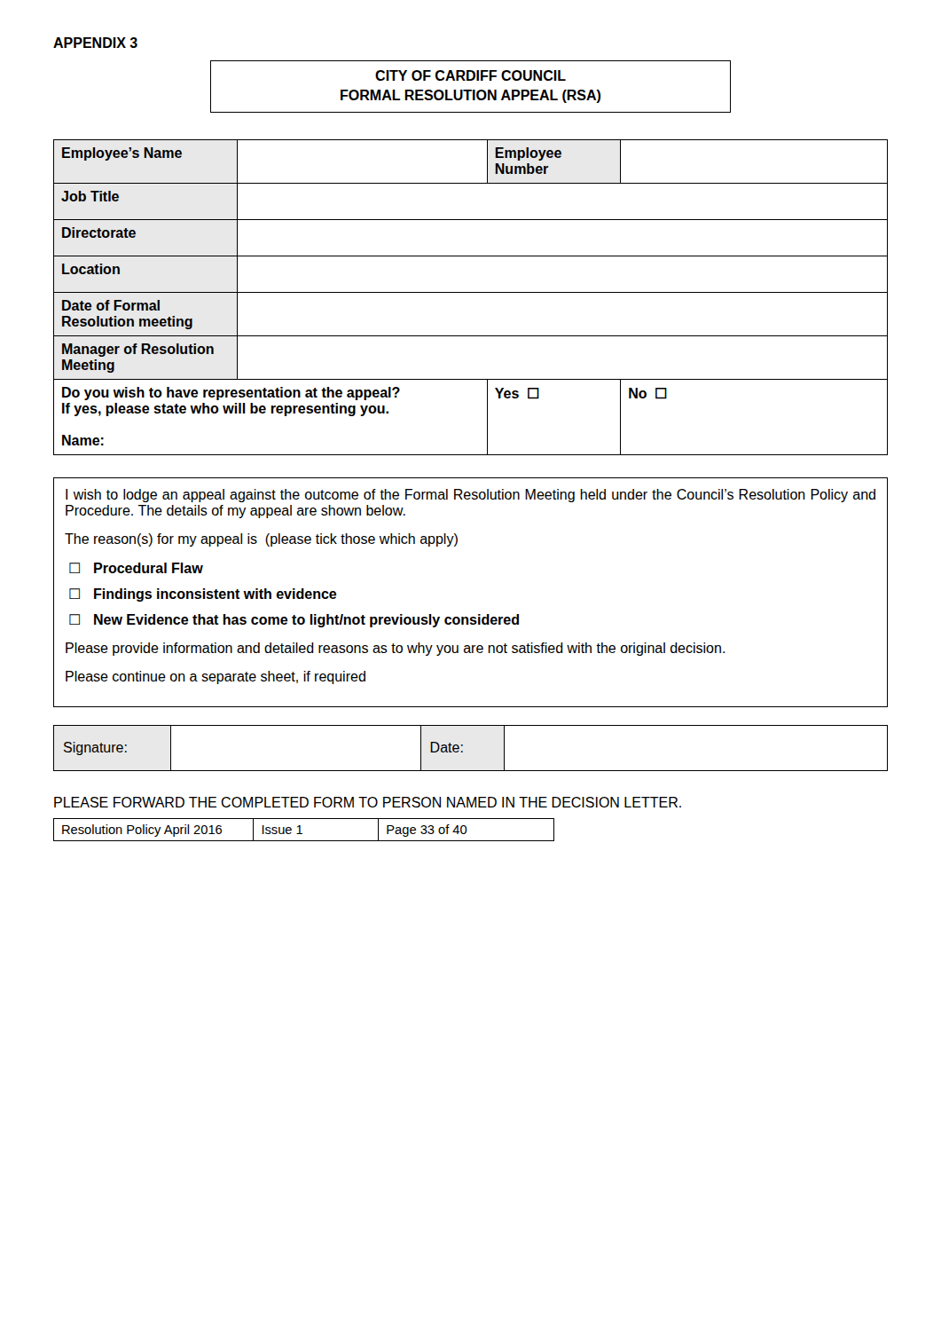APPENDIX 3
CITY OF CARDIFF COUNCIL
FORMAL RESOLUTION APPEAL (RSA)
| Employee’s Name | | Employee Number | |
| Job Title | |
| Directorate | |
| Location | |
| Date of Formal Resolution meeting | |
| Manager of Resolution Meeting | |
| Do you wish to have representation at the appeal? If yes, please state who will be representing you. Name: | Yes ☐ | No ☐ |
| I wish to lodge an appeal against the outcome of the Formal Resolution Meeting held under the Council’s Resolution Policy and Procedure. The details of my appeal are shown below. The reason(s) for my appeal is (please tick those which apply) ☐ Procedural Flaw ☐ Findings inconsistent with evidence ☐ New Evidence that has come to light/not previously considered Please provide information and detailed reasons as to why you are not satisfied with the original decision. Please continue on a separate sheet, if required |
| Signature: | | Date: | |
PLEASE FORWARD THE COMPLETED FORM TO PERSON NAMED IN THE DECISION LETTER.
| Resolution Policy April 2016 | Issue 1 | Page 33 of 40 |